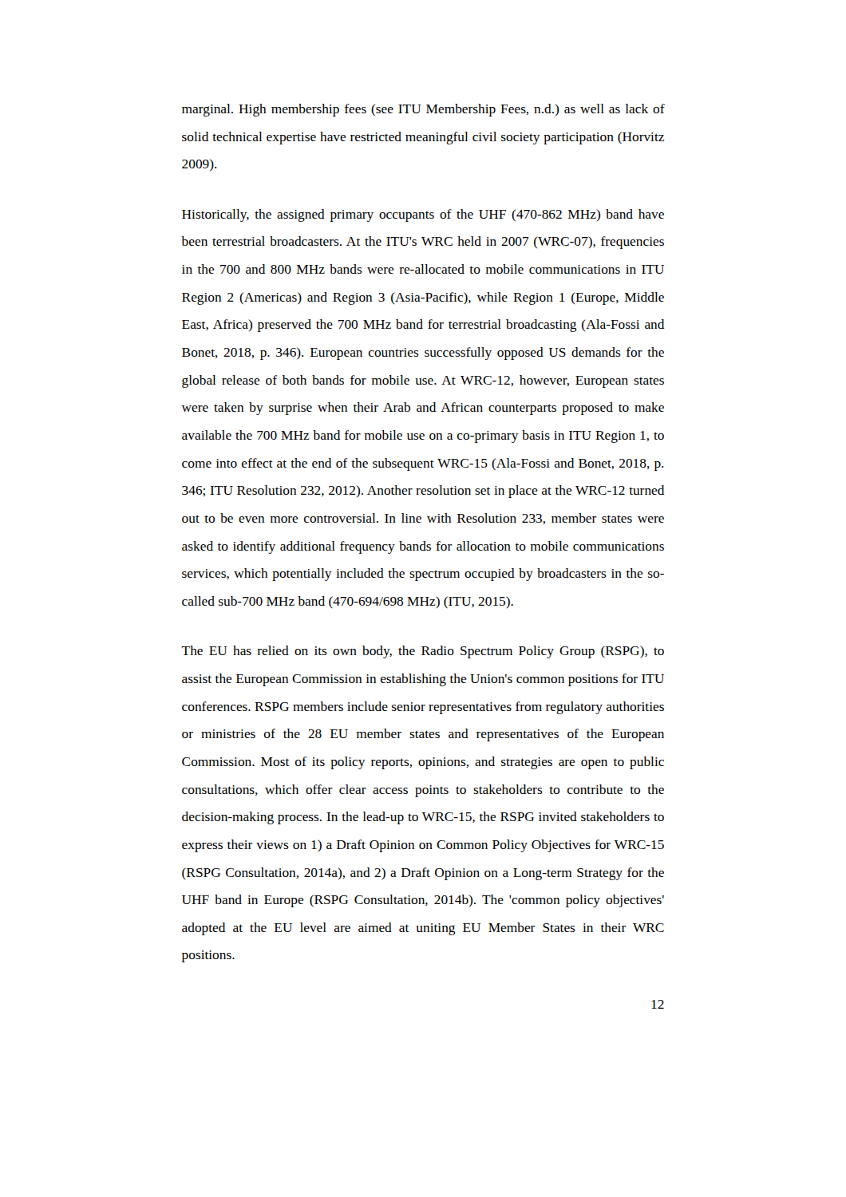marginal. High membership fees (see ITU Membership Fees, n.d.) as well as lack of solid technical expertise have restricted meaningful civil society participation (Horvitz 2009).
Historically, the assigned primary occupants of the UHF (470-862 MHz) band have been terrestrial broadcasters. At the ITU's WRC held in 2007 (WRC-07), frequencies in the 700 and 800 MHz bands were re-allocated to mobile communications in ITU Region 2 (Americas) and Region 3 (Asia-Pacific), while Region 1 (Europe, Middle East, Africa) preserved the 700 MHz band for terrestrial broadcasting (Ala-Fossi and Bonet, 2018, p. 346). European countries successfully opposed US demands for the global release of both bands for mobile use. At WRC-12, however, European states were taken by surprise when their Arab and African counterparts proposed to make available the 700 MHz band for mobile use on a co-primary basis in ITU Region 1, to come into effect at the end of the subsequent WRC-15 (Ala-Fossi and Bonet, 2018, p. 346; ITU Resolution 232, 2012). Another resolution set in place at the WRC-12 turned out to be even more controversial. In line with Resolution 233, member states were asked to identify additional frequency bands for allocation to mobile communications services, which potentially included the spectrum occupied by broadcasters in the so-called sub-700 MHz band (470-694/698 MHz) (ITU, 2015).
The EU has relied on its own body, the Radio Spectrum Policy Group (RSPG), to assist the European Commission in establishing the Union's common positions for ITU conferences. RSPG members include senior representatives from regulatory authorities or ministries of the 28 EU member states and representatives of the European Commission. Most of its policy reports, opinions, and strategies are open to public consultations, which offer clear access points to stakeholders to contribute to the decision-making process. In the lead-up to WRC-15, the RSPG invited stakeholders to express their views on 1) a Draft Opinion on Common Policy Objectives for WRC-15 (RSPG Consultation, 2014a), and 2) a Draft Opinion on a Long-term Strategy for the UHF band in Europe (RSPG Consultation, 2014b). The 'common policy objectives' adopted at the EU level are aimed at uniting EU Member States in their WRC positions.
12